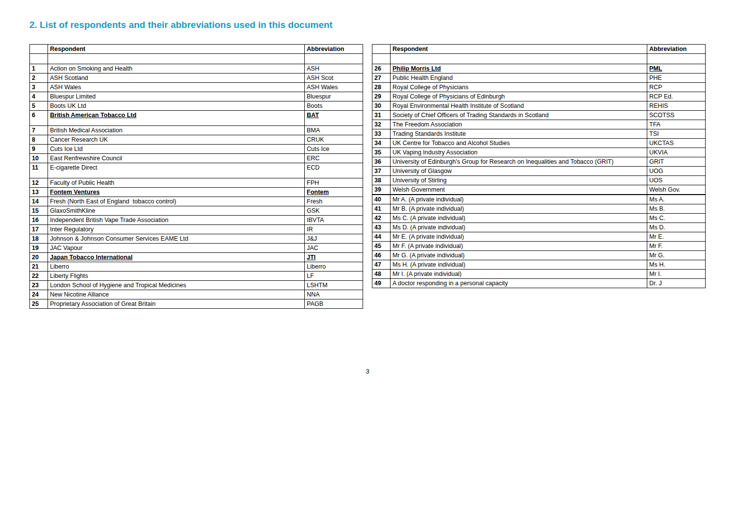2. List of respondents and their abbreviations used in this document
| | Respondent | Abbreviation |
| --- | --- | --- |
| 1 | Action on Smoking and Health | ASH |
| 2 | ASH Scotland | ASH Scot |
| 3 | ASH Wales | ASH Wales |
| 4 | Bluespur Limited | Bluespur |
| 5 | Boots UK Ltd | Boots |
| 6 | British American Tobacco Ltd | BAT |
| 7 | British Medical Association | BMA |
| 8 | Cancer Research UK | CRUK |
| 9 | Cuts Ice Ltd | Cuts Ice |
| 10 | East Renfrewshire Council | ERC |
| 11 | E-cigarette Direct | ECD |
| 12 | Faculty of Public Health | FPH |
| 13 | Fontem Ventures | Fontem |
| 14 | Fresh (North East of England tobacco control) | Fresh |
| 15 | GlaxoSmithKline | GSK |
| 16 | Independent British Vape Trade Association | IBVTA |
| 17 | Inter Regulatory | IR |
| 18 | Johnson & Johnson Consumer Services EAME Ltd | J&J |
| 19 | JAC Vapour | JAC |
| 20 | Japan Tobacco International | JTI |
| 21 | Liberro | Liberro |
| 22 | Liberty Flights | LF |
| 23 | London School of Hygiene and Tropical Medicines | LSHTM |
| 24 | New Nicotine Alliance | NNA |
| 25 | Proprietary Association of Great Britain | PAGB |
| | Respondent | Abbreviation |
| --- | --- | --- |
| 26 | Philip Morris Ltd | PML |
| 27 | Public Health England | PHE |
| 28 | Royal College of Physicians | RCP |
| 29 | Royal College of Physicians of Edinburgh | RCP Ed. |
| 30 | Royal Environmental Health Institute of Scotland | REHIS |
| 31 | Society of Chief Officers of Trading Standards in Scotland | SCOTSS |
| 32 | The Freedom Association | TFA |
| 33 | Trading Standards Institute | TSI |
| 34 | UK Centre for Tobacco and Alcohol Studies | UKCTAS |
| 35 | UK Vaping Industry Association | UKVIA |
| 36 | University of Edinburgh’s Group for Research on Inequalities and Tobacco (GRIT) | GRIT |
| 37 | University of Glasgow | UOG |
| 38 | University of Stirling | UOS |
| 39 | Welsh Government | Welsh Gov. |
| 40 | Mr A. (A private individual) | Ms A. |
| 41 | Mr B. (A private individual) | Ms B. |
| 42 | Ms C. (A private individual) | Ms C. |
| 43 | Ms D. (A private individual) | Ms D. |
| 44 | Mr E. (A private individual) | Mr E. |
| 45 | Mr F. (A private individual) | Mr F. |
| 46 | Mr G. (A private individual) | Mr G. |
| 47 | Ms H. (A private individual) | Ms H. |
| 48 | Mr I. (A private individual) | Mr I. |
| 49 | A doctor responding in a personal capacity | Dr. J |
3